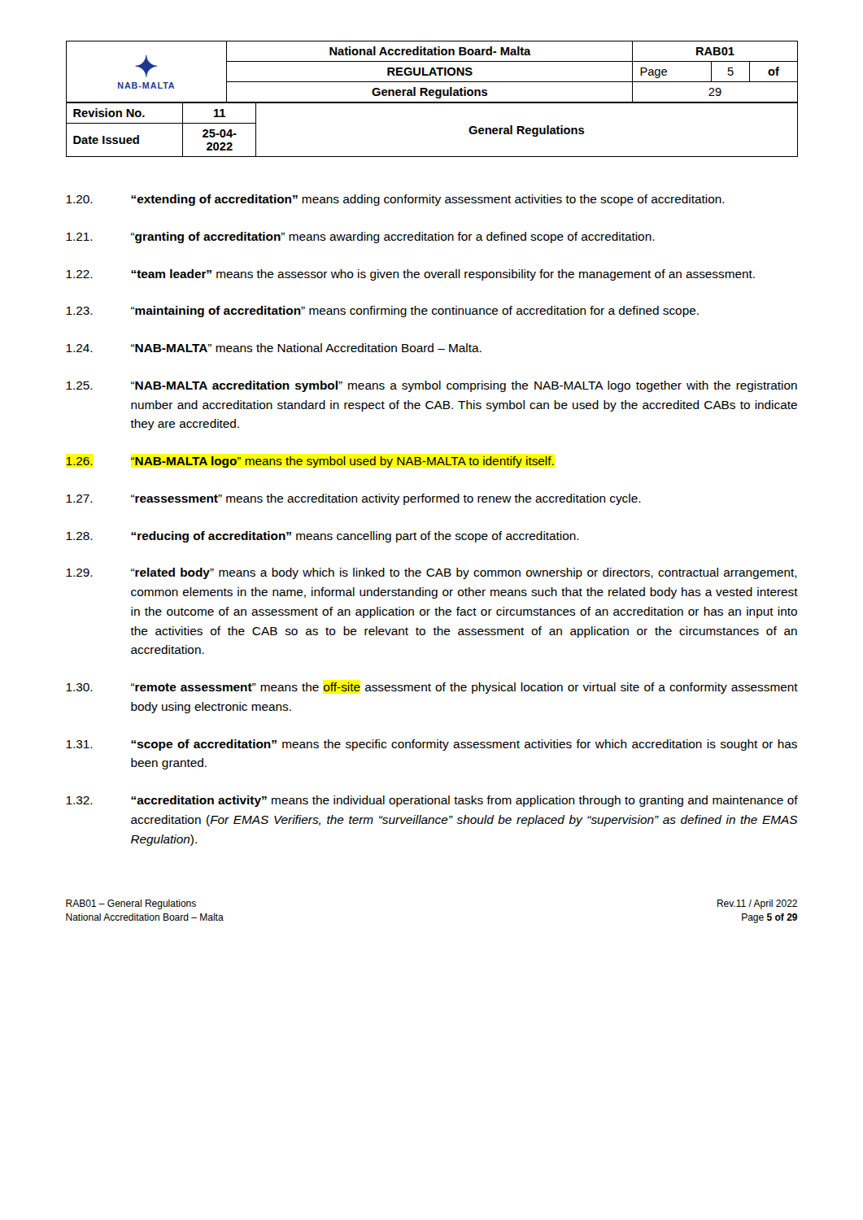| ✦ NAB-MALTA | National Accreditation Board- Malta | RAB01 |
| REGULATIONS | Page | 5 | of |
| General Regulations | 29 |
| Revision No. | 11 | General Regulations |
| Date Issued | 25-04-2022 |
1.20. “extending of accreditation” means adding conformity assessment activities to the scope of accreditation.
1.21. “granting of accreditation” means awarding accreditation for a defined scope of accreditation.
1.22. “team leader” means the assessor who is given the overall responsibility for the management of an assessment.
1.23. “maintaining of accreditation” means confirming the continuance of accreditation for a defined scope.
1.24. “NAB-MALTA” means the National Accreditation Board – Malta.
1.25. “NAB-MALTA accreditation symbol” means a symbol comprising the NAB-MALTA logo together with the registration number and accreditation standard in respect of the CAB. This symbol can be used by the accredited CABs to indicate they are accredited.
1.26. “NAB-MALTA logo” means the symbol used by NAB-MALTA to identify itself.
1.27. “reassessment” means the accreditation activity performed to renew the accreditation cycle.
1.28. “reducing of accreditation” means cancelling part of the scope of accreditation.
1.29. “related body” means a body which is linked to the CAB by common ownership or directors, contractual arrangement, common elements in the name, informal understanding or other means such that the related body has a vested interest in the outcome of an assessment of an application or the fact or circumstances of an accreditation or has an input into the activities of the CAB so as to be relevant to the assessment of an application or the circumstances of an accreditation.
1.30. “remote assessment” means the off-site assessment of the physical location or virtual site of a conformity assessment body using electronic means.
1.31. “scope of accreditation” means the specific conformity assessment activities for which accreditation is sought or has been granted.
1.32. “accreditation activity” means the individual operational tasks from application through to granting and maintenance of accreditation (For EMAS Verifiers, the term “surveillance” should be replaced by “supervision” as defined in the EMAS Regulation).
RAB01 – General Regulations
National Accreditation Board – Malta
Rev.11 / April 2022
Page 5 of 29